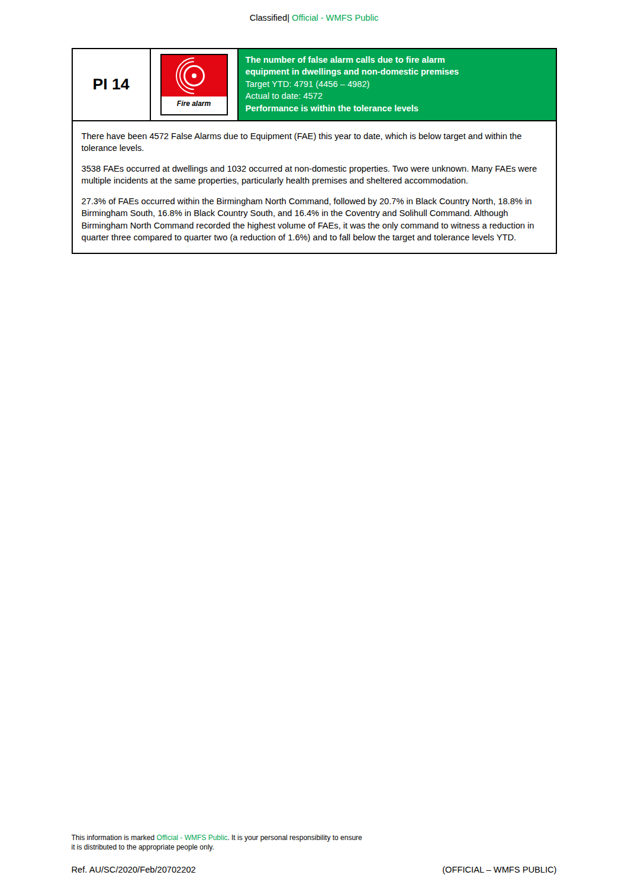Classified| Official - WMFS Public
| PI 14 | Fire alarm | The number of false alarm calls due to fire alarm equipment in dwellings and non-domestic premises Target YTD: 4791 (4456 – 4982) Actual to date: 4572 Performance is within the tolerance levels |
| There have been 4572 False Alarms due to Equipment (FAE) this year to date, which is below target and within the tolerance levels. 3538 FAEs occurred at dwellings and 1032 occurred at non-domestic properties. Two were unknown. Many FAEs were multiple incidents at the same properties, particularly health premises and sheltered accommodation. 27.3% of FAEs occurred within the Birmingham North Command, followed by 20.7% in Black Country North, 18.8% in Birmingham South, 16.8% in Black Country South, and 16.4% in the Coventry and Solihull Command. Although Birmingham North Command recorded the highest volume of FAEs, it was the only command to witness a reduction in quarter three compared to quarter two (a reduction of 1.6%) and to fall below the target and tolerance levels YTD. |
This information is marked Official - WMFS Public. It is your personal responsibility to ensure
it is distributed to the appropriate people only.
Ref. AU/SC/2020/Feb/20702202 (OFFICIAL – WMFS PUBLIC)